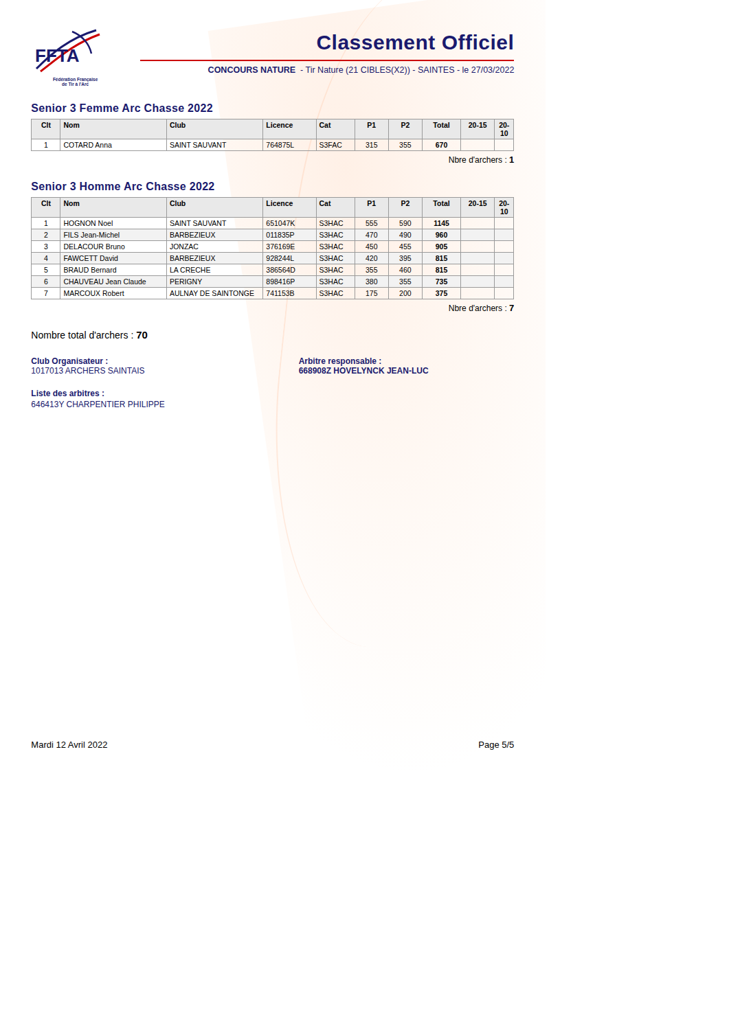FFTA
Fédération Française
de Tir à l'Arc
Classement Officiel
CONCOURS NATURE - Tir Nature (21 CIBLES(X2)) - SAINTES - le 27/03/2022
Senior 3 Femme Arc Chasse 2022
| Clt | Nom | Club | Licence | Cat | P1 | P2 | Total | 20-15 | 20-10 |
| --- | --- | --- | --- | --- | --- | --- | --- | --- | --- |
| 1 | COTARD Anna | SAINT SAUVANT | 764875L | S3FAC | 315 | 355 | 670 | | |
Nbre d'archers : 1
Senior 3 Homme Arc Chasse 2022
| Clt | Nom | Club | Licence | Cat | P1 | P2 | Total | 20-15 | 20-10 |
| --- | --- | --- | --- | --- | --- | --- | --- | --- | --- |
| 1 | HOGNON Noel | SAINT SAUVANT | 651047K | S3HAC | 555 | 590 | 1145 | | |
| 2 | FILS Jean-Michel | BARBEZIEUX | 011835P | S3HAC | 470 | 490 | 960 | | |
| 3 | DELACOUR Bruno | JONZAC | 376169E | S3HAC | 450 | 455 | 905 | | |
| 4 | FAWCETT David | BARBEZIEUX | 928244L | S3HAC | 420 | 395 | 815 | | |
| 5 | BRAUD Bernard | LA CRECHE | 386564D | S3HAC | 355 | 460 | 815 | | |
| 6 | CHAUVEAU Jean Claude | PERIGNY | 898416P | S3HAC | 380 | 355 | 735 | | |
| 7 | MARCOUX Robert | AULNAY DE SAINTONGE | 741153B | S3HAC | 175 | 200 | 375 | | |
Nbre d'archers : 7
Nombre total d'archers : 70
Club Organisateur :
1017013 ARCHERS SAINTAIS
Arbitre responsable :
668908Z HOVELYNCK JEAN-LUC
Liste des arbitres :
646413Y CHARPENTIER PHILIPPE
Mardi 12 Avril 2022
Page 5/5